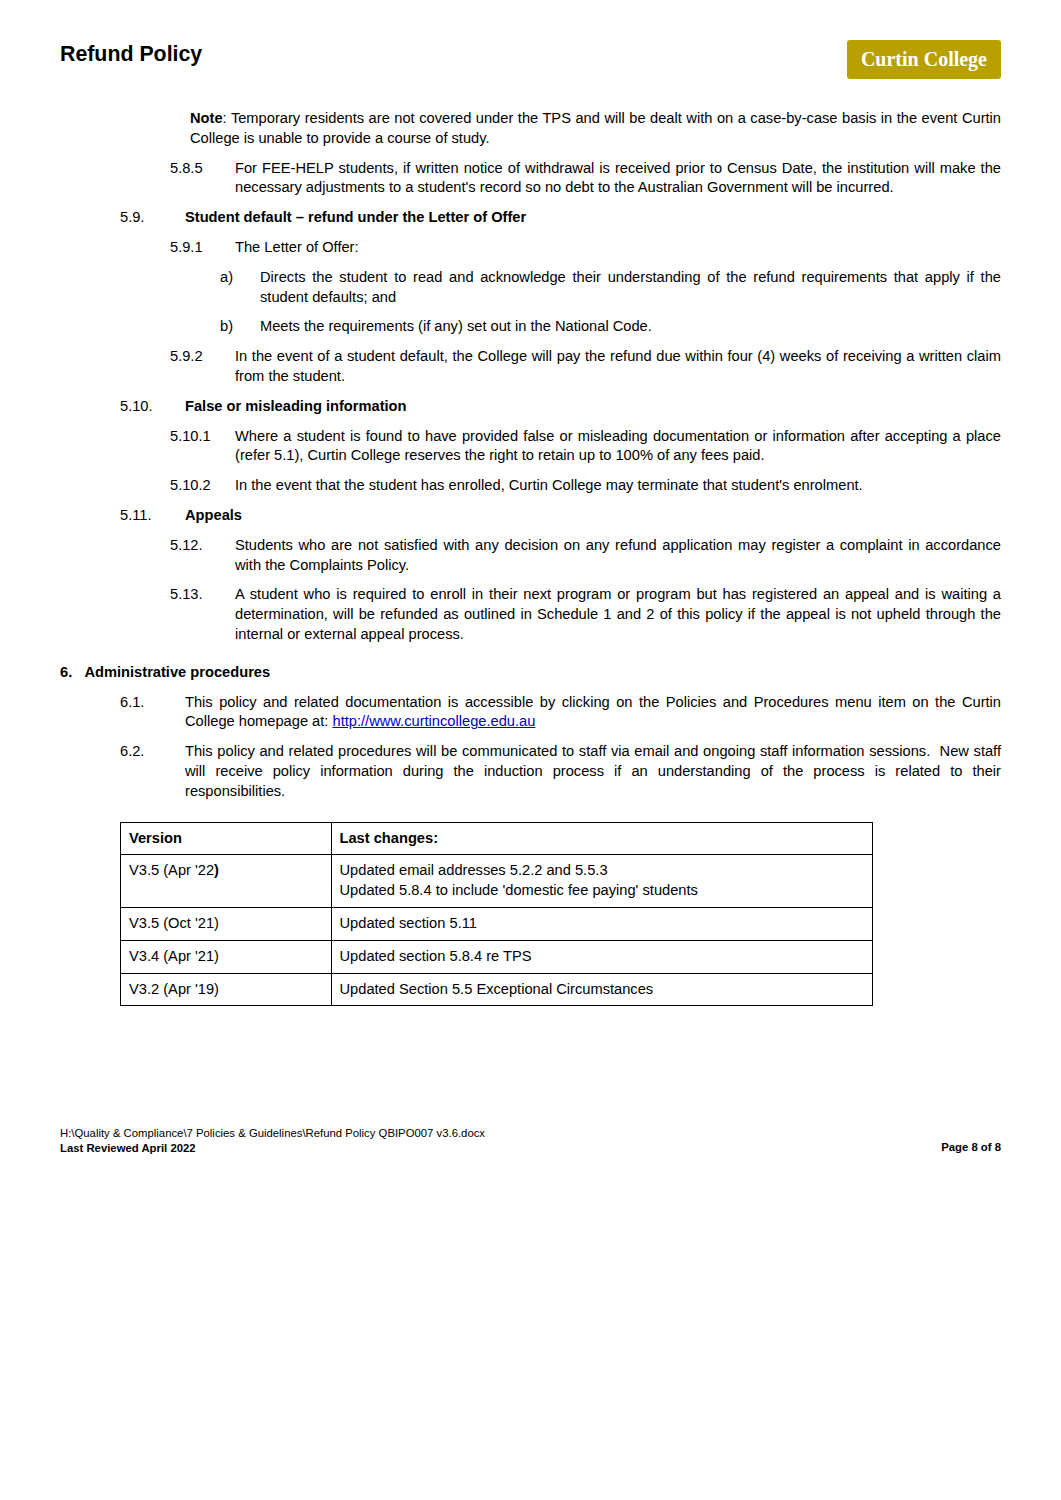Refund Policy
Curtin College
Note: Temporary residents are not covered under the TPS and will be dealt with on a case-by-case basis in the event Curtin College is unable to provide a course of study.
5.8.5
For FEE-HELP students, if written notice of withdrawal is received prior to Census Date, the institution will make the necessary adjustments to a student's record so no debt to the Australian Government will be incurred.
5.9.
Student default – refund under the Letter of Offer
5.9.1
The Letter of Offer:
a)
Directs the student to read and acknowledge their understanding of the refund requirements that apply if the student defaults; and
b)
Meets the requirements (if any) set out in the National Code.
5.9.2
In the event of a student default, the College will pay the refund due within four (4) weeks of receiving a written claim from the student.
5.10.
False or misleading information
5.10.1
Where a student is found to have provided false or misleading documentation or information after accepting a place (refer 5.1), Curtin College reserves the right to retain up to 100% of any fees paid.
5.10.2
In the event that the student has enrolled, Curtin College may terminate that student's enrolment.
5.11.
Appeals
5.12.
Students who are not satisfied with any decision on any refund application may register a complaint in accordance with the Complaints Policy.
5.13.
A student who is required to enroll in their next program or program but has registered an appeal and is waiting a determination, will be refunded as outlined in Schedule 1 and 2 of this policy if the appeal is not upheld through the internal or external appeal process.
6. Administrative procedures
6.1.
This policy and related documentation is accessible by clicking on the Policies and Procedures menu item on the Curtin College homepage at: http://www.curtincollege.edu.au
6.2.
This policy and related procedures will be communicated to staff via email and ongoing staff information sessions. New staff will receive policy information during the induction process if an understanding of the process is related to their responsibilities.
| Version | Last changes: |
| --- | --- |
| V3.5 (Apr '22 ) | Updated email addresses 5.2.2 and 5.5.3 Updated 5.8.4 to include 'domestic fee paying' students |
| V3.5 (Oct '21) | Updated section 5.11 |
| V3.4 (Apr '21) | Updated section 5.8.4 re TPS |
| V3.2 (Apr '19) | Updated Section 5.5 Exceptional Circumstances |
H:\Quality & Compliance\7 Policies & Guidelines\Refund Policy QBIPO007 v3.6.docx
Last Reviewed April 2022
Page 8 of 8